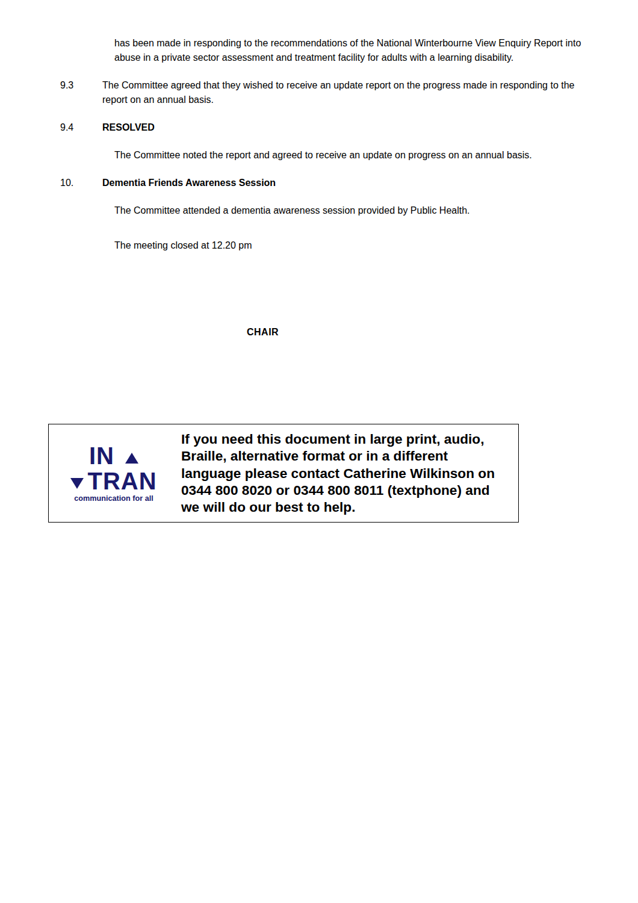has been made in responding to the recommendations of the National Winterbourne View Enquiry Report into abuse in a private sector assessment and treatment facility for adults with a learning disability.
9.3
The Committee agreed that they wished to receive an update report on the progress made in responding to the report on an annual basis.
9.4
RESOLVED
The Committee noted the report and agreed to receive an update on progress on an annual basis.
10.
Dementia Friends Awareness Session
The Committee attended a dementia awareness session provided by Public Health.
The meeting closed at 12.20 pm
CHAIR
IN
TRAN
communication for all
If you need this document in large print, audio, Braille, alternative format or in a different language please contact Catherine Wilkinson on 0344 800 8020 or 0344 800 8011 (textphone) and we will do our best to help.